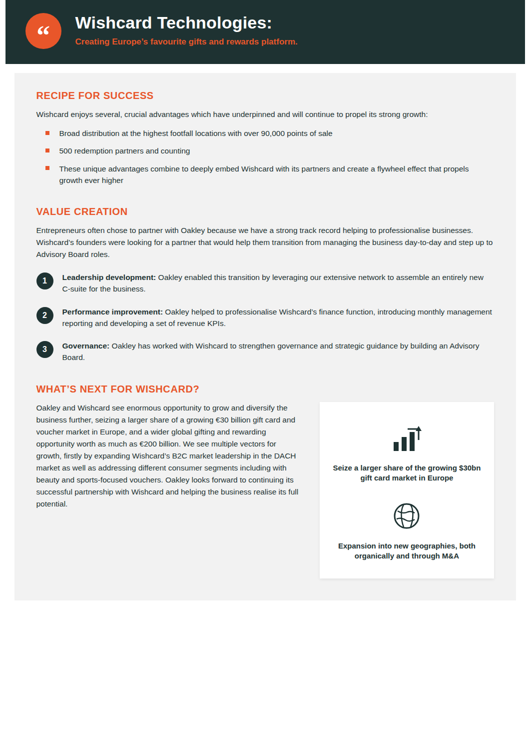“
Wishcard Technologies:
Creating Europe’s favourite gifts and rewards platform.
Recipe for success
Wishcard enjoys several, crucial advantages which have underpinned and will continue to propel its strong growth:
Broad distribution at the highest footfall locations with over 90,000 points of sale
500 redemption partners and counting
These unique advantages combine to deeply embed Wishcard with its partners and create a flywheel effect that propels growth ever higher
Value creation
Entrepreneurs often chose to partner with Oakley because we have a strong track record helping to professionalise businesses. Wishcard’s founders were looking for a partner that would help them transition from managing the business day-to-day and step up to Advisory Board roles.
1
Leadership development: Oakley enabled this transition by leveraging our extensive network to assemble an entirely new C-suite for the business.
2
Performance improvement: Oakley helped to professionalise Wishcard’s finance function, introducing monthly management reporting and developing a set of revenue KPIs.
3
Governance: Oakley has worked with Wishcard to strengthen governance and strategic guidance by building an Advisory Board.
What’s next for Wishcard?
Oakley and Wishcard see enormous opportunity to grow and diversify the business further, seizing a larger share of a growing €30 billion gift card and voucher market in Europe, and a wider global gifting and rewarding opportunity worth as much as €200 billion. We see multiple vectors for growth, firstly by expanding Wishcard’s B2C market leadership in the DACH market as well as addressing different consumer segments including with beauty and sports-focused vouchers. Oakley looks forward to continuing its successful partnership with Wishcard and helping the business realise its full potential.
Seize a larger share of the growing $30bn gift card market in Europe
Expansion into new geographies, both organically and through M&A